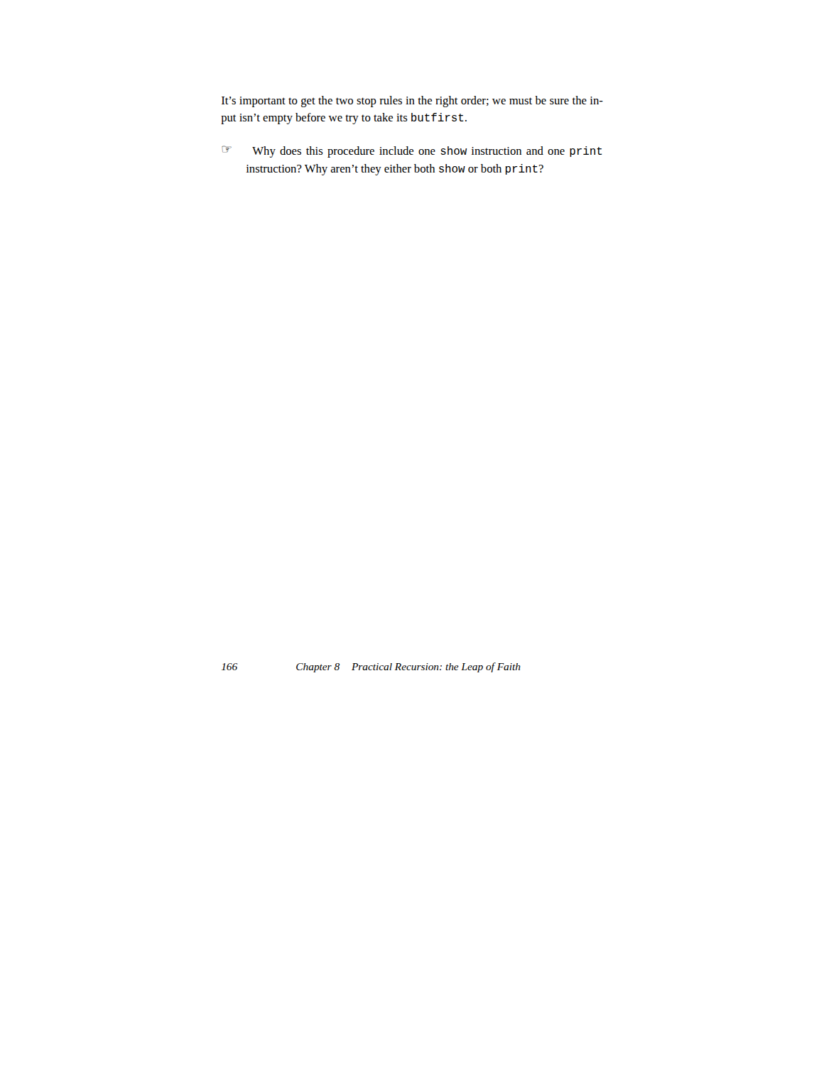It’s important to get the two stop rules in the right order; we must be sure the input isn’t empty before we try to take its butfirst.
☞
Why does this procedure include one show instruction and one print instruction? Why aren’t they either both show or both print?
166 Chapter 8 Practical Recursion: the Leap of Faith